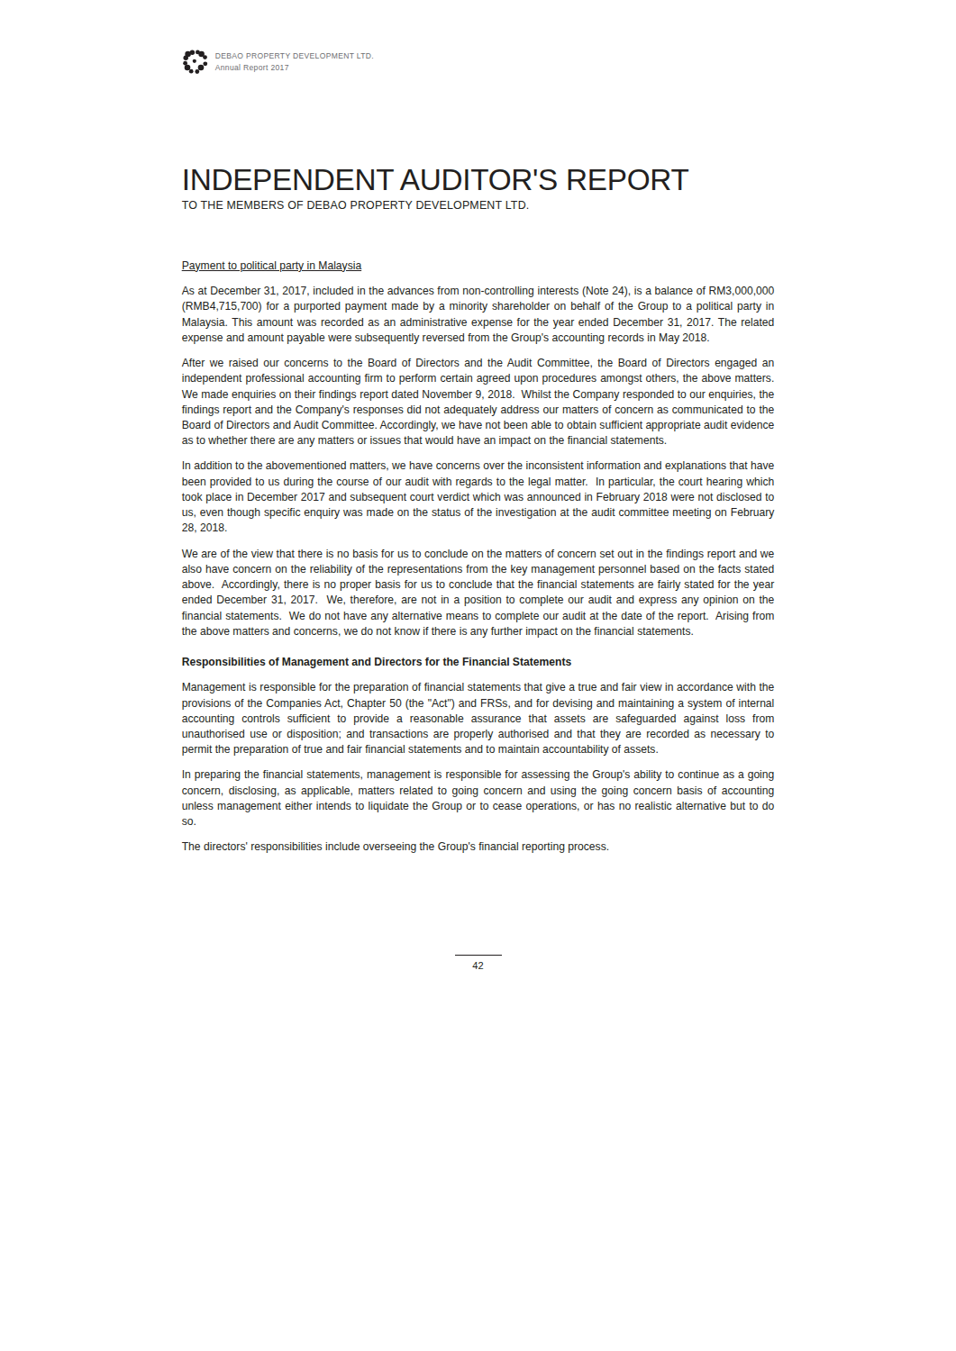DEBAO PROPERTY DEVELOPMENT LTD.
Annual Report 2017
INDEPENDENT AUDITOR'S REPORT
TO THE MEMBERS OF DEBAO PROPERTY DEVELOPMENT LTD.
Payment to political party in Malaysia
As at December 31, 2017, included in the advances from non-controlling interests (Note 24), is a balance of RM3,000,000 (RMB4,715,700) for a purported payment made by a minority shareholder on behalf of the Group to a political party in Malaysia. This amount was recorded as an administrative expense for the year ended December 31, 2017. The related expense and amount payable were subsequently reversed from the Group's accounting records in May 2018.
After we raised our concerns to the Board of Directors and the Audit Committee, the Board of Directors engaged an independent professional accounting firm to perform certain agreed upon procedures amongst others, the above matters. We made enquiries on their findings report dated November 9, 2018. Whilst the Company responded to our enquiries, the findings report and the Company's responses did not adequately address our matters of concern as communicated to the Board of Directors and Audit Committee. Accordingly, we have not been able to obtain sufficient appropriate audit evidence as to whether there are any matters or issues that would have an impact on the financial statements.
In addition to the abovementioned matters, we have concerns over the inconsistent information and explanations that have been provided to us during the course of our audit with regards to the legal matter. In particular, the court hearing which took place in December 2017 and subsequent court verdict which was announced in February 2018 were not disclosed to us, even though specific enquiry was made on the status of the investigation at the audit committee meeting on February 28, 2018.
We are of the view that there is no basis for us to conclude on the matters of concern set out in the findings report and we also have concern on the reliability of the representations from the key management personnel based on the facts stated above. Accordingly, there is no proper basis for us to conclude that the financial statements are fairly stated for the year ended December 31, 2017. We, therefore, are not in a position to complete our audit and express any opinion on the financial statements. We do not have any alternative means to complete our audit at the date of the report. Arising from the above matters and concerns, we do not know if there is any further impact on the financial statements.
Responsibilities of Management and Directors for the Financial Statements
Management is responsible for the preparation of financial statements that give a true and fair view in accordance with the provisions of the Companies Act, Chapter 50 (the "Act") and FRSs, and for devising and maintaining a system of internal accounting controls sufficient to provide a reasonable assurance that assets are safeguarded against loss from unauthorised use or disposition; and transactions are properly authorised and that they are recorded as necessary to permit the preparation of true and fair financial statements and to maintain accountability of assets.
In preparing the financial statements, management is responsible for assessing the Group's ability to continue as a going concern, disclosing, as applicable, matters related to going concern and using the going concern basis of accounting unless management either intends to liquidate the Group or to cease operations, or has no realistic alternative but to do so.
The directors' responsibilities include overseeing the Group's financial reporting process.
42